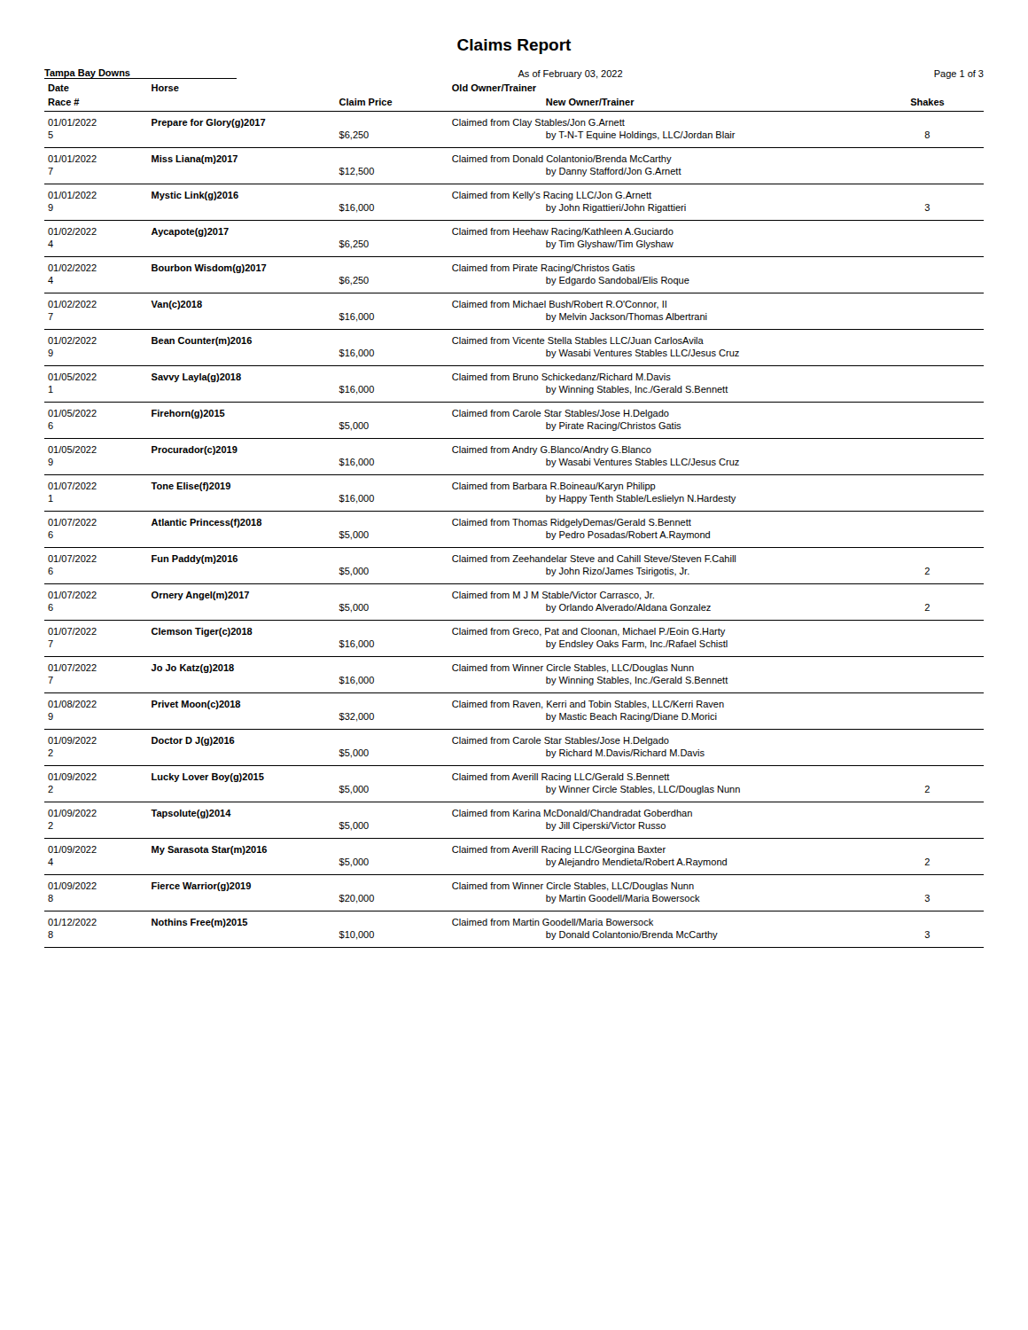Claims Report
Tampa Bay Downs
As of February 03, 2022
Page 1 of 3
| Date | Horse | | Old Owner/Trainer | |
| --- | --- | --- | --- | --- |
| Race # | | Claim Price | New Owner/Trainer | Shakes |
| 01/01/2022 | Prepare for Glory(g)2017 | | Claimed from Clay Stables/Jon G.Arnett | |
| 5 | | $6,250 | by T-N-T Equine Holdings, LLC/Jordan Blair | 8 |
| 01/01/2022 | Miss Liana(m)2017 | | Claimed from Donald Colantonio/Brenda McCarthy | |
| 7 | | $12,500 | by Danny Stafford/Jon G.Arnett | |
| 01/01/2022 | Mystic Link(g)2016 | | Claimed from Kelly's Racing LLC/Jon G.Arnett | |
| 9 | | $16,000 | by John Rigattieri/John Rigattieri | 3 |
| 01/02/2022 | Aycapote(g)2017 | | Claimed from Heehaw Racing/Kathleen A.Guciardo | |
| 4 | | $6,250 | by Tim Glyshaw/Tim Glyshaw | |
| 01/02/2022 | Bourbon Wisdom(g)2017 | | Claimed from Pirate Racing/Christos Gatis | |
| 4 | | $6,250 | by Edgardo Sandobal/Elis Roque | |
| 01/02/2022 | Van(c)2018 | | Claimed from Michael Bush/Robert R.O'Connor, II | |
| 7 | | $16,000 | by Melvin Jackson/Thomas Albertrani | |
| 01/02/2022 | Bean Counter(m)2016 | | Claimed from Vicente Stella Stables LLC/Juan CarlosAvila | |
| 9 | | $16,000 | by Wasabi Ventures Stables LLC/Jesus Cruz | |
| 01/05/2022 | Savvy Layla(g)2018 | | Claimed from Bruno Schickedanz/Richard M.Davis | |
| 1 | | $16,000 | by Winning Stables, Inc./Gerald S.Bennett | |
| 01/05/2022 | Firehorn(g)2015 | | Claimed from Carole Star Stables/Jose H.Delgado | |
| 6 | | $5,000 | by Pirate Racing/Christos Gatis | |
| 01/05/2022 | Procurador(c)2019 | | Claimed from Andry G.Blanco/Andry G.Blanco | |
| 9 | | $16,000 | by Wasabi Ventures Stables LLC/Jesus Cruz | |
| 01/07/2022 | Tone Elise(f)2019 | | Claimed from Barbara R.Boineau/Karyn Philipp | |
| 1 | | $16,000 | by Happy Tenth Stable/Leslielyn N.Hardesty | |
| 01/07/2022 | Atlantic Princess(f)2018 | | Claimed from Thomas RidgelyDemas/Gerald S.Bennett | |
| 6 | | $5,000 | by Pedro Posadas/Robert A.Raymond | |
| 01/07/2022 | Fun Paddy(m)2016 | | Claimed from Zeehandelar Steve and Cahill Steve/Steven F.Cahill | |
| 6 | | $5,000 | by John Rizo/James Tsirigotis, Jr. | 2 |
| 01/07/2022 | Ornery Angel(m)2017 | | Claimed from M J M Stable/Victor Carrasco, Jr. | |
| 6 | | $5,000 | by Orlando Alverado/Aldana Gonzalez | 2 |
| 01/07/2022 | Clemson Tiger(c)2018 | | Claimed from Greco, Pat and Cloonan, Michael P./Eoin G.Harty | |
| 7 | | $16,000 | by Endsley Oaks Farm, Inc./Rafael Schistl | |
| 01/07/2022 | Jo Jo Katz(g)2018 | | Claimed from Winner Circle Stables, LLC/Douglas Nunn | |
| 7 | | $16,000 | by Winning Stables, Inc./Gerald S.Bennett | |
| 01/08/2022 | Privet Moon(c)2018 | | Claimed from Raven, Kerri and Tobin Stables, LLC/Kerri Raven | |
| 9 | | $32,000 | by Mastic Beach Racing/Diane D.Morici | |
| 01/09/2022 | Doctor D J(g)2016 | | Claimed from Carole Star Stables/Jose H.Delgado | |
| 2 | | $5,000 | by Richard M.Davis/Richard M.Davis | |
| 01/09/2022 | Lucky Lover Boy(g)2015 | | Claimed from Averill Racing LLC/Gerald S.Bennett | |
| 2 | | $5,000 | by Winner Circle Stables, LLC/Douglas Nunn | 2 |
| 01/09/2022 | Tapsolute(g)2014 | | Claimed from Karina McDonald/Chandradat Goberdhan | |
| 2 | | $5,000 | by Jill Ciperski/Victor Russo | |
| 01/09/2022 | My Sarasota Star(m)2016 | | Claimed from Averill Racing LLC/Georgina Baxter | |
| 4 | | $5,000 | by Alejandro Mendieta/Robert A.Raymond | 2 |
| 01/09/2022 | Fierce Warrior(g)2019 | | Claimed from Winner Circle Stables, LLC/Douglas Nunn | |
| 8 | | $20,000 | by Martin Goodell/Maria Bowersock | 3 |
| 01/12/2022 | Nothins Free(m)2015 | | Claimed from Martin Goodell/Maria Bowersock | |
| 8 | | $10,000 | by Donald Colantonio/Brenda McCarthy | 3 |